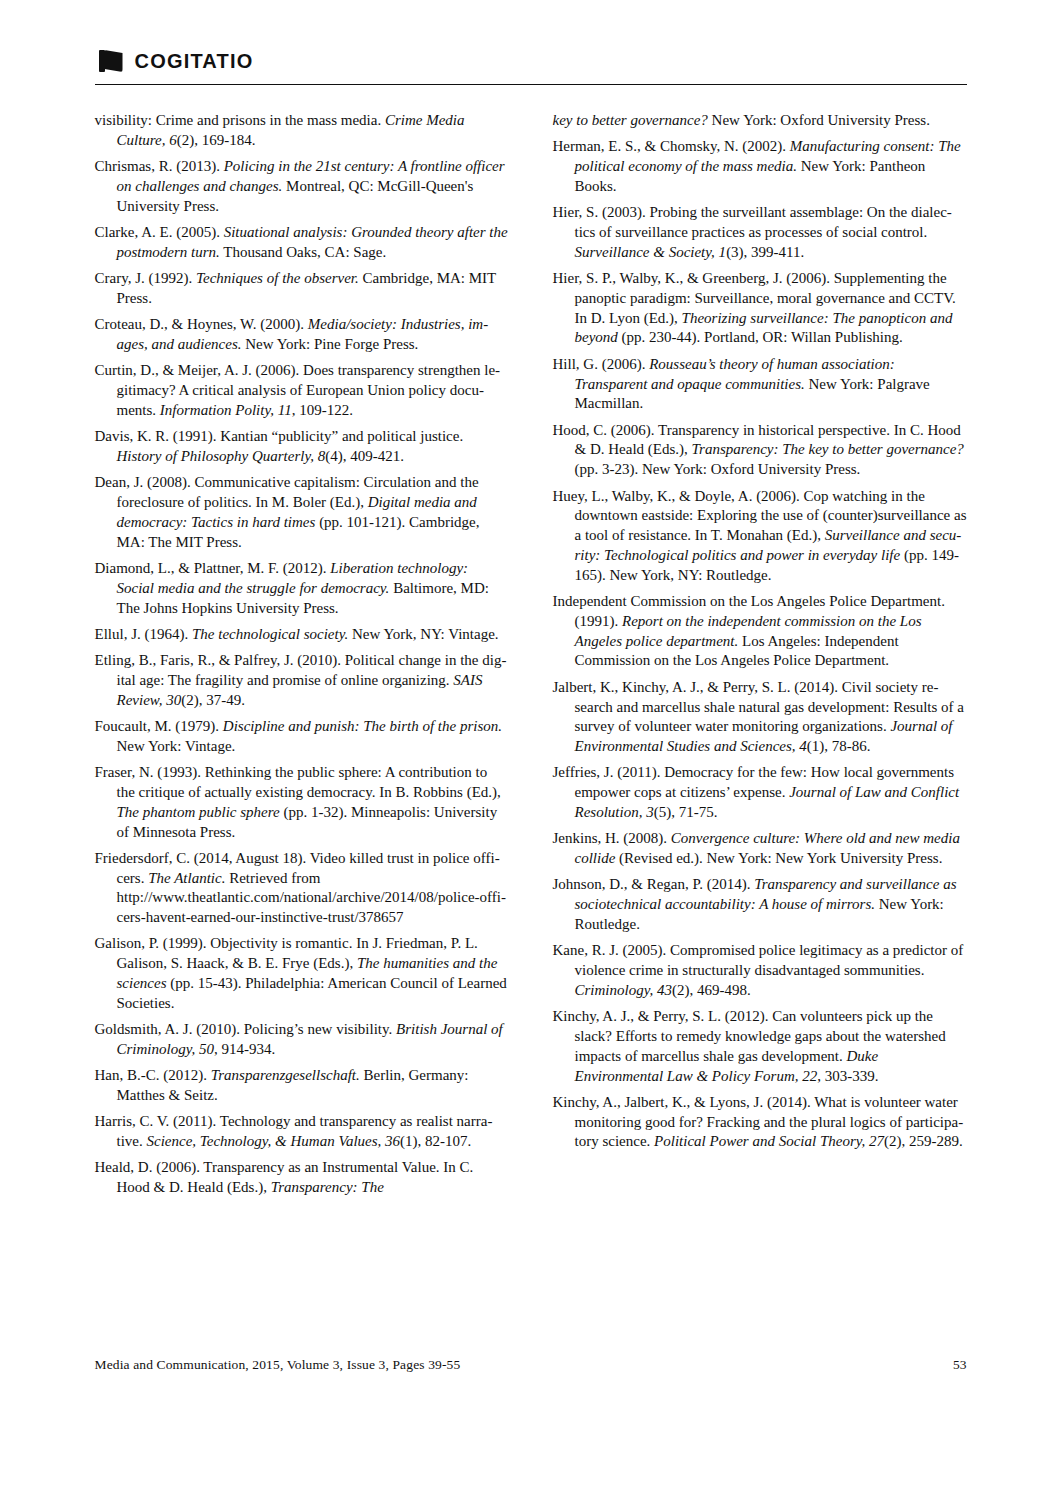Cogitatio
visibility: Crime and prisons in the mass media. Crime Media Culture, 6(2), 169-184.
Chrismas, R. (2013). Policing in the 21st century: A frontline officer on challenges and changes. Montreal, QC: McGill-Queen's University Press.
Clarke, A. E. (2005). Situational analysis: Grounded theory after the postmodern turn. Thousand Oaks, CA: Sage.
Crary, J. (1992). Techniques of the observer. Cambridge, MA: MIT Press.
Croteau, D., & Hoynes, W. (2000). Media/society: Industries, images, and audiences. New York: Pine Forge Press.
Curtin, D., & Meijer, A. J. (2006). Does transparency strengthen legitimacy? A critical analysis of European Union policy documents. Information Polity, 11, 109-122.
Davis, K. R. (1991). Kantian “publicity” and political justice. History of Philosophy Quarterly, 8(4), 409-421.
Dean, J. (2008). Communicative capitalism: Circulation and the foreclosure of politics. In M. Boler (Ed.), Digital media and democracy: Tactics in hard times (pp. 101-121). Cambridge, MA: The MIT Press.
Diamond, L., & Plattner, M. F. (2012). Liberation technology: Social media and the struggle for democracy. Baltimore, MD: The Johns Hopkins University Press.
Ellul, J. (1964). The technological society. New York, NY: Vintage.
Etling, B., Faris, R., & Palfrey, J. (2010). Political change in the digital age: The fragility and promise of online organizing. SAIS Review, 30(2), 37-49.
Foucault, M. (1979). Discipline and punish: The birth of the prison. New York: Vintage.
Fraser, N. (1993). Rethinking the public sphere: A contribution to the critique of actually existing democracy. In B. Robbins (Ed.), The phantom public sphere (pp. 1-32). Minneapolis: University of Minnesota Press.
Friedersdorf, C. (2014, August 18). Video killed trust in police officers. The Atlantic. Retrieved from http://www.theatlantic.com/national/archive/2014/08/police-officers-havent-earned-our-instinctive-trust/378657
Galison, P. (1999). Objectivity is romantic. In J. Friedman, P. L. Galison, S. Haack, & B. E. Frye (Eds.), The humanities and the sciences (pp. 15-43). Philadelphia: American Council of Learned Societies.
Goldsmith, A. J. (2010). Policing’s new visibility. British Journal of Criminology, 50, 914-934.
Han, B.-C. (2012). Transparenzgesellschaft. Berlin, Germany: Matthes & Seitz.
Harris, C. V. (2011). Technology and transparency as realist narrative. Science, Technology, & Human Values, 36(1), 82-107.
Heald, D. (2006). Transparency as an Instrumental Value. In C. Hood & D. Heald (Eds.), Transparency: The
key to better governance? New York: Oxford University Press.
Herman, E. S., & Chomsky, N. (2002). Manufacturing consent: The political economy of the mass media. New York: Pantheon Books.
Hier, S. (2003). Probing the surveillant assemblage: On the dialectics of surveillance practices as processes of social control. Surveillance & Society, 1(3), 399-411.
Hier, S. P., Walby, K., & Greenberg, J. (2006). Supplementing the panoptic paradigm: Surveillance, moral governance and CCTV. In D. Lyon (Ed.), Theorizing surveillance: The panopticon and beyond (pp. 230-44). Portland, OR: Willan Publishing.
Hill, G. (2006). Rousseau’s theory of human association: Transparent and opaque communities. New York: Palgrave Macmillan.
Hood, C. (2006). Transparency in historical perspective. In C. Hood & D. Heald (Eds.), Transparency: The key to better governance? (pp. 3-23). New York: Oxford University Press.
Huey, L., Walby, K., & Doyle, A. (2006). Cop watching in the downtown eastside: Exploring the use of (counter)surveillance as a tool of resistance. In T. Monahan (Ed.), Surveillance and security: Technological politics and power in everyday life (pp. 149-165). New York, NY: Routledge.
Independent Commission on the Los Angeles Police Department. (1991). Report on the independent commission on the Los Angeles police department. Los Angeles: Independent Commission on the Los Angeles Police Department.
Jalbert, K., Kinchy, A. J., & Perry, S. L. (2014). Civil society research and marcellus shale natural gas development: Results of a survey of volunteer water monitoring organizations. Journal of Environmental Studies and Sciences, 4(1), 78-86.
Jeffries, J. (2011). Democracy for the few: How local governments empower cops at citizens’ expense. Journal of Law and Conflict Resolution, 3(5), 71-75.
Jenkins, H. (2008). Convergence culture: Where old and new media collide (Revised ed.). New York: New York University Press.
Johnson, D., & Regan, P. (2014). Transparency and surveillance as sociotechnical accountability: A house of mirrors. New York: Routledge.
Kane, R. J. (2005). Compromised police legitimacy as a predictor of violence crime in structurally disadvantaged sommunities. Criminology, 43(2), 469-498.
Kinchy, A. J., & Perry, S. L. (2012). Can volunteers pick up the slack? Efforts to remedy knowledge gaps about the watershed impacts of marcellus shale gas development. Duke Environmental Law & Policy Forum, 22, 303-339.
Kinchy, A., Jalbert, K., & Lyons, J. (2014). What is volunteer water monitoring good for? Fracking and the plural logics of participatory science. Political Power and Social Theory, 27(2), 259-289.
Media and Communication, 2015, Volume 3, Issue 3, Pages 39-55
53